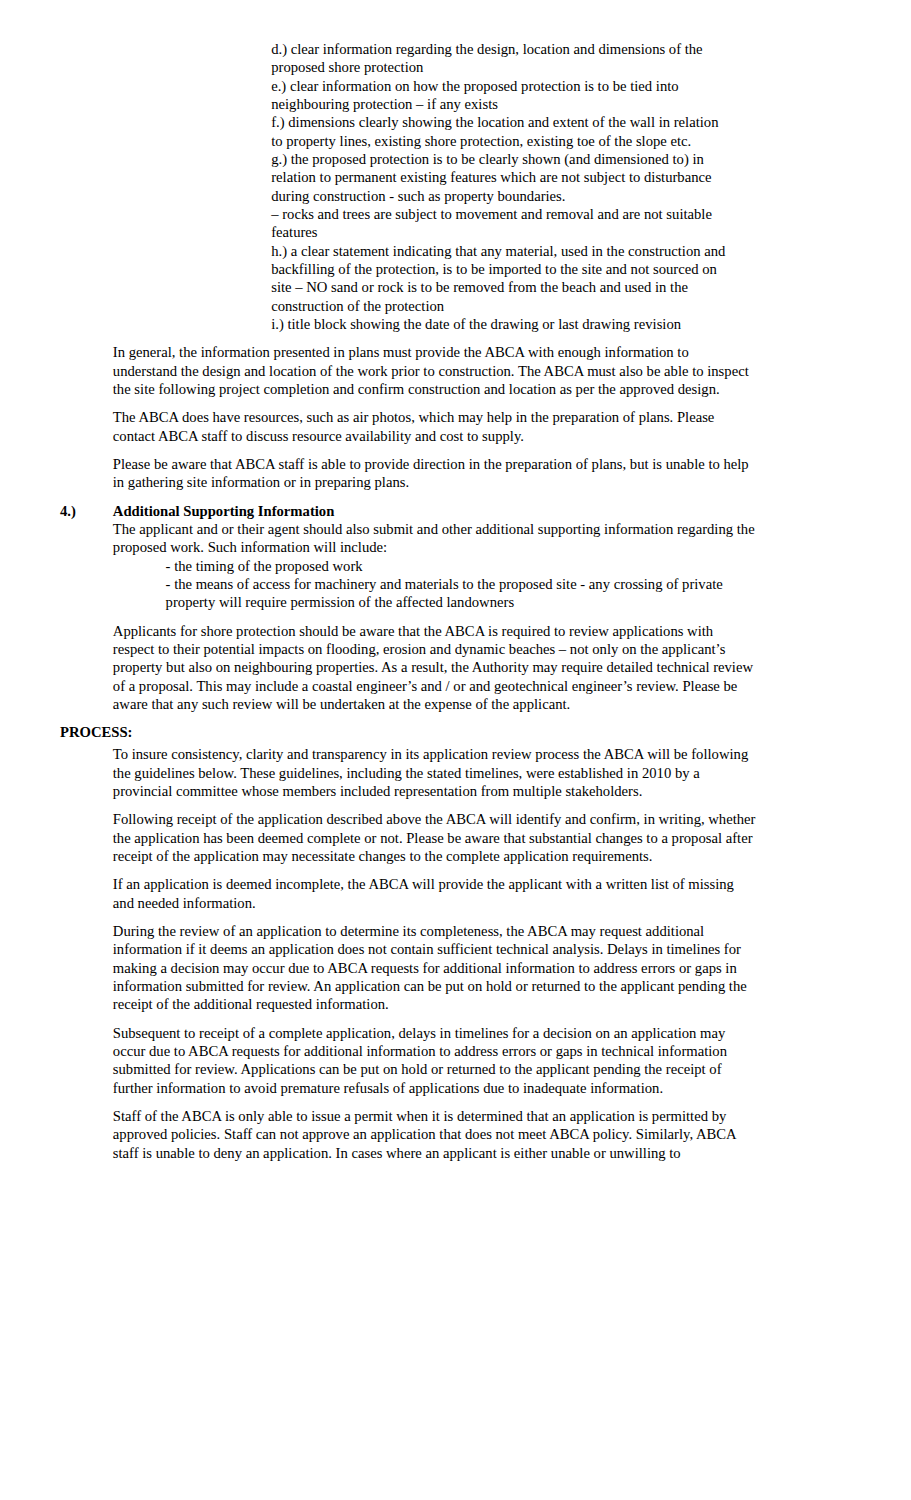d.) clear information regarding the design, location and dimensions of the proposed shore protection
e.) clear information on how the proposed protection is to be tied into neighbouring protection – if any exists
f.) dimensions clearly showing the location and extent of the wall in relation to property lines, existing shore protection, existing toe of the slope etc.
g.) the proposed protection is to be clearly shown (and dimensioned to) in relation to permanent existing features which are not subject to disturbance during construction - such as property boundaries.
– rocks and trees are subject to movement and removal and are not suitable features
h.) a clear statement indicating that any material, used in the construction and backfilling of the protection, is to be imported to the site and not sourced on site – NO sand or rock is to be removed from the beach and used in the construction of the protection
i.) title block showing the date of the drawing or last drawing revision
In general, the information presented in plans must provide the ABCA with enough information to understand the design and location of the work prior to construction. The ABCA must also be able to inspect the site following project completion and confirm construction and location as per the approved design.
The ABCA does have resources, such as air photos, which may help in the preparation of plans. Please contact ABCA staff to discuss resource availability and cost to supply.
Please be aware that ABCA staff is able to provide direction in the preparation of plans, but is unable to help in gathering site information or in preparing plans.
4.) Additional Supporting Information
The applicant and or their agent should also submit and other additional supporting information regarding the proposed work. Such information will include:
- the timing of the proposed work
- the means of access for machinery and materials to the proposed site - any crossing of private property will require permission of the affected landowners
Applicants for shore protection should be aware that the ABCA is required to review applications with respect to their potential impacts on flooding, erosion and dynamic beaches – not only on the applicant’s property but also on neighbouring properties. As a result, the Authority may require detailed technical review of a proposal. This may include a coastal engineer’s and / or and geotechnical engineer’s review. Please be aware that any such review will be undertaken at the expense of the applicant.
PROCESS:
To insure consistency, clarity and transparency in its application review process the ABCA will be following the guidelines below. These guidelines, including the stated timelines, were established in 2010 by a provincial committee whose members included representation from multiple stakeholders.
Following receipt of the application described above the ABCA will identify and confirm, in writing, whether the application has been deemed complete or not. Please be aware that substantial changes to a proposal after receipt of the application may necessitate changes to the complete application requirements.
If an application is deemed incomplete, the ABCA will provide the applicant with a written list of missing and needed information.
During the review of an application to determine its completeness, the ABCA may request additional information if it deems an application does not contain sufficient technical analysis. Delays in timelines for making a decision may occur due to ABCA requests for additional information to address errors or gaps in information submitted for review. An application can be put on hold or returned to the applicant pending the receipt of the additional requested information.
Subsequent to receipt of a complete application, delays in timelines for a decision on an application may occur due to ABCA requests for additional information to address errors or gaps in technical information submitted for review. Applications can be put on hold or returned to the applicant pending the receipt of further information to avoid premature refusals of applications due to inadequate information.
Staff of the ABCA is only able to issue a permit when it is determined that an application is permitted by approved policies. Staff can not approve an application that does not meet ABCA policy. Similarly, ABCA staff is unable to deny an application. In cases where an applicant is either unable or unwilling to